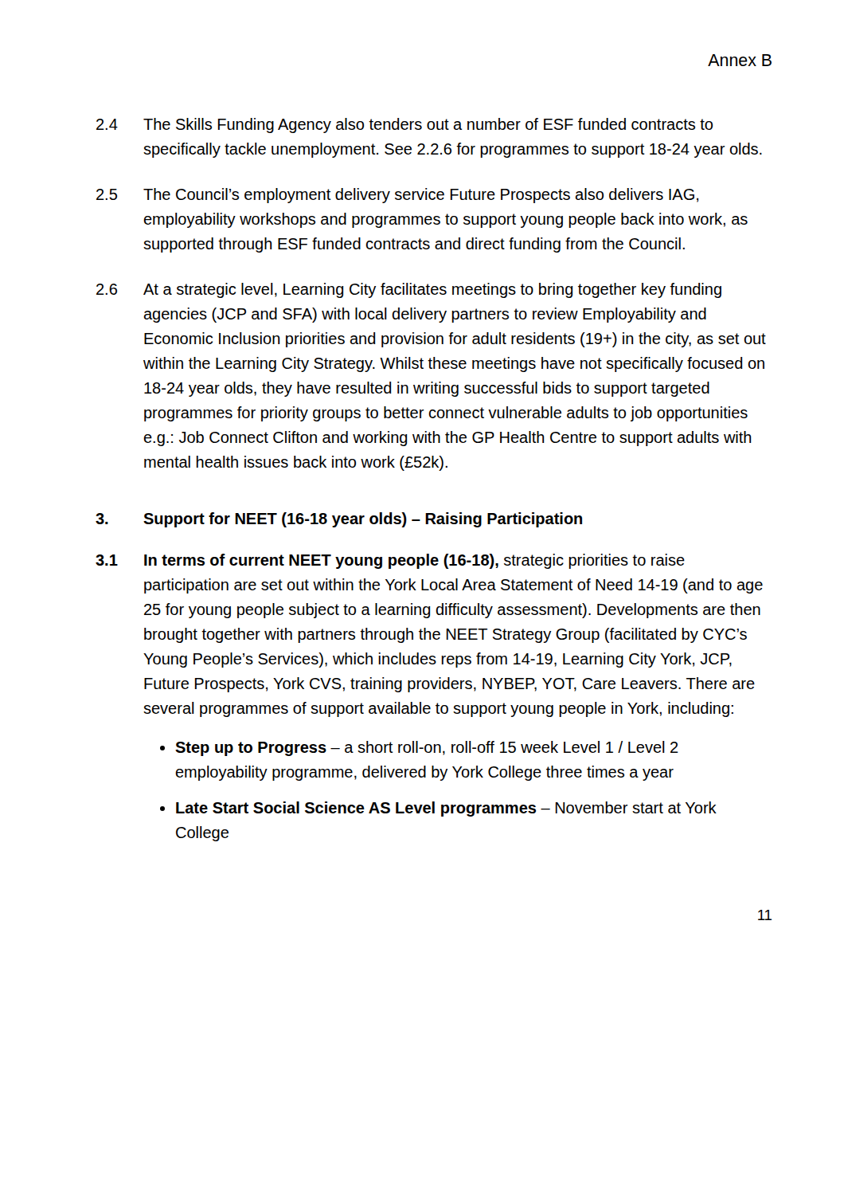Annex B
2.4
The Skills Funding Agency also tenders out a number of ESF funded contracts to specifically tackle unemployment. See 2.2.6 for programmes to support 18-24 year olds.
2.5
The Council’s employment delivery service Future Prospects also delivers IAG, employability workshops and programmes to support young people back into work, as supported through ESF funded contracts and direct funding from the Council.
2.6
At a strategic level, Learning City facilitates meetings to bring together key funding agencies (JCP and SFA) with local delivery partners to review Employability and Economic Inclusion priorities and provision for adult residents (19+) in the city, as set out within the Learning City Strategy. Whilst these meetings have not specifically focused on 18-24 year olds, they have resulted in writing successful bids to support targeted programmes for priority groups to better connect vulnerable adults to job opportunities e.g.: Job Connect Clifton and working with the GP Health Centre to support adults with mental health issues back into work (£52k).
3. Support for NEET (16-18 year olds) – Raising Participation
3.1
In terms of current NEET young people (16-18), strategic priorities to raise participation are set out within the York Local Area Statement of Need 14-19 (and to age 25 for young people subject to a learning difficulty assessment). Developments are then brought together with partners through the NEET Strategy Group (facilitated by CYC’s Young People’s Services), which includes reps from 14-19, Learning City York, JCP, Future Prospects, York CVS, training providers, NYBEP, YOT, Care Leavers. There are several programmes of support available to support young people in York, including:
Step up to Progress – a short roll-on, roll-off 15 week Level 1 / Level 2 employability programme, delivered by York College three times a year
Late Start Social Science AS Level programmes – November start at York College
11